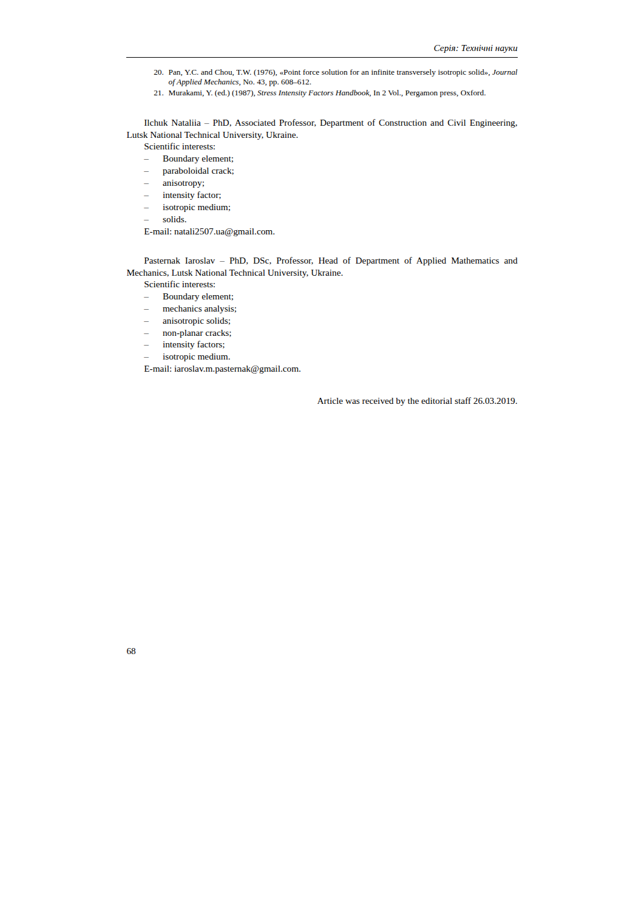Серія: Технічні науки
20. Pan, Y.C. and Chou, T.W. (1976), «Point force solution for an infinite transversely isotropic solid», Journal of Applied Mechanics, No. 43, pp. 608–612.
21. Murakami, Y. (ed.) (1987), Stress Intensity Factors Handbook, In 2 Vol., Pergamon press, Oxford.
Ilchuk Nataliia – PhD, Associated Professor, Department of Construction and Civil Engineering, Lutsk National Technical University, Ukraine.
Scientific interests:
Boundary element;
paraboloidal crack;
anisotropy;
intensity factor;
isotropic medium;
solids.
E-mail: natali2507.ua@gmail.com.
Pasternak Iaroslav – PhD, DSc, Professor, Head of Department of Applied Mathematics and Mechanics, Lutsk National Technical University, Ukraine.
Scientific interests:
Boundary element;
mechanics analysis;
anisotropic solids;
non-planar cracks;
intensity factors;
isotropic medium.
E-mail: iaroslav.m.pasternak@gmail.com.
Article was received by the editorial staff 26.03.2019.
68